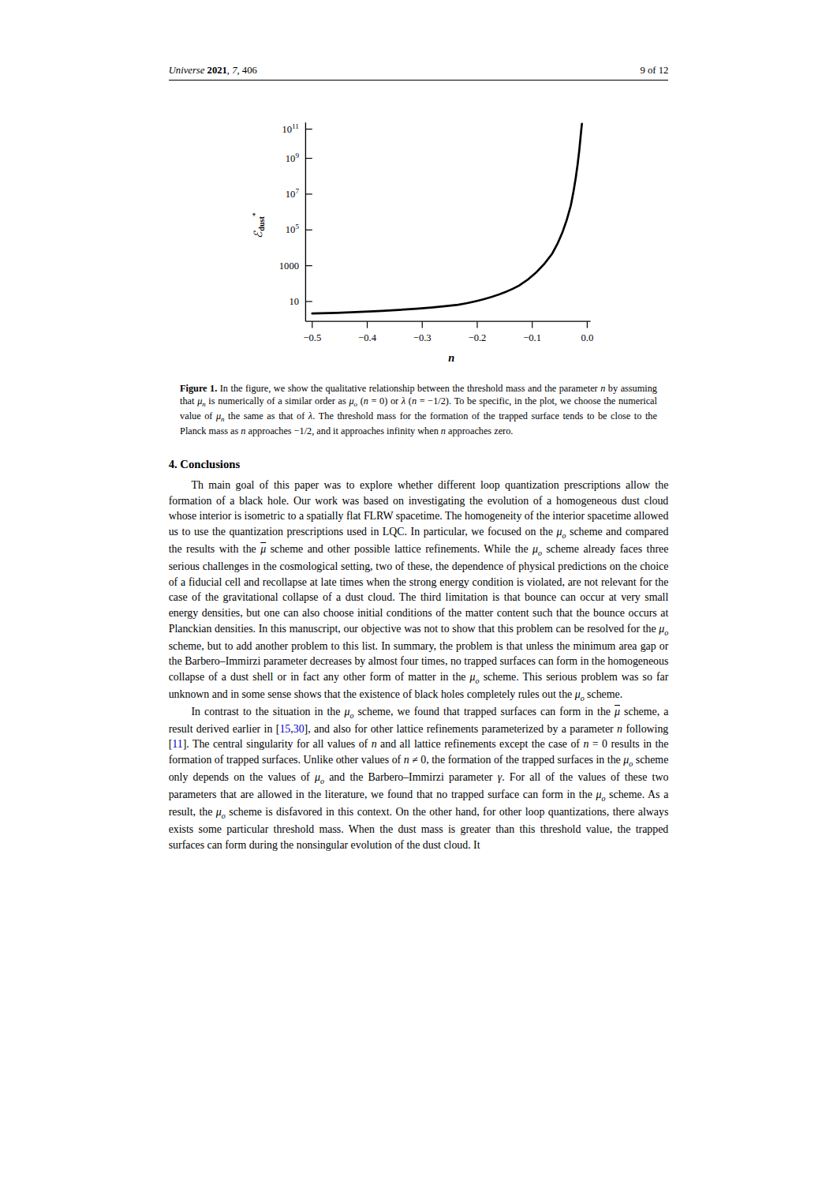Universe 2021, 7, 406
9 of 12
10 1000 105 107 109 1011 −0.5 −0.4 −0.3 −0.2 −0.1 0.0 n ℰdust*
Figure 1. In the figure, we show the qualitative relationship between the threshold mass and the parameter n by assuming that μn is numerically of a similar order as μo (n = 0) or λ (n = −1/2). To be specific, in the plot, we choose the numerical value of μn the same as that of λ. The threshold mass for the formation of the trapped surface tends to be close to the Planck mass as n approaches −1/2, and it approaches infinity when n approaches zero.
4. Conclusions
Th main goal of this paper was to explore whether different loop quantization prescriptions allow the formation of a black hole. Our work was based on investigating the evolution of a homogeneous dust cloud whose interior is isometric to a spatially flat FLRW spacetime. The homogeneity of the interior spacetime allowed us to use the quantization prescriptions used in LQC. In particular, we focused on the μo scheme and compared the results with the μ scheme and other possible lattice refinements. While the μo scheme already faces three serious challenges in the cosmological setting, two of these, the dependence of physical predictions on the choice of a fiducial cell and recollapse at late times when the strong energy condition is violated, are not relevant for the case of the gravitational collapse of a dust cloud. The third limitation is that bounce can occur at very small energy densities, but one can also choose initial conditions of the matter content such that the bounce occurs at Planckian densities. In this manuscript, our objective was not to show that this problem can be resolved for the μo scheme, but to add another problem to this list. In summary, the problem is that unless the minimum area gap or the Barbero–Immirzi parameter decreases by almost four times, no trapped surfaces can form in the homogeneous collapse of a dust shell or in fact any other form of matter in the μo scheme. This serious problem was so far unknown and in some sense shows that the existence of black holes completely rules out the μo scheme.
In contrast to the situation in the μo scheme, we found that trapped surfaces can form in the μ scheme, a result derived earlier in [15,30], and also for other lattice refinements parameterized by a parameter n following [11]. The central singularity for all values of n and all lattice refinements except the case of n = 0 results in the formation of trapped surfaces. Unlike other values of n ≠ 0, the formation of the trapped surfaces in the μo scheme only depends on the values of μo and the Barbero–Immirzi parameter γ. For all of the values of these two parameters that are allowed in the literature, we found that no trapped surface can form in the μo scheme. As a result, the μo scheme is disfavored in this context. On the other hand, for other loop quantizations, there always exists some particular threshold mass. When the dust mass is greater than this threshold value, the trapped surfaces can form during the nonsingular evolution of the dust cloud. It